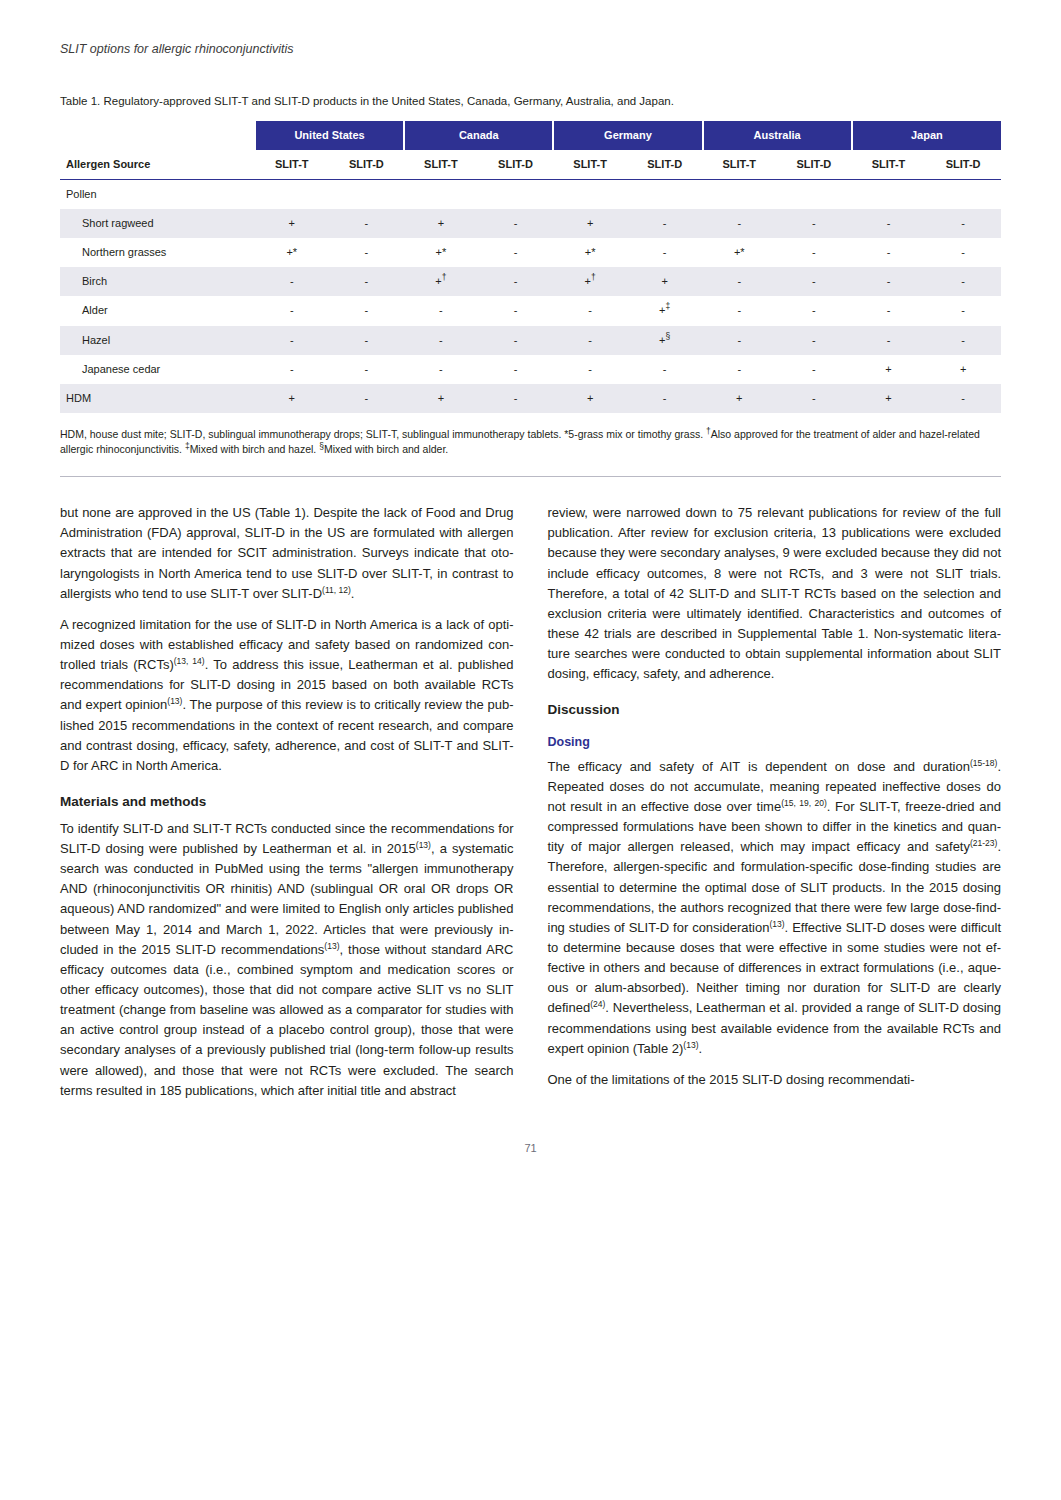SLIT options for allergic rhinoconjunctivitis
Table 1. Regulatory-approved SLIT-T and SLIT-D products in the United States, Canada, Germany, Australia, and Japan.
| | United States | Canada | Germany | Australia | Japan |
| --- | --- | --- | --- | --- | --- |
| Allergen Source | SLIT-T | SLIT-D | SLIT-T | SLIT-D | SLIT-T | SLIT-D | SLIT-T | SLIT-D | SLIT-T | SLIT-D |
| Pollen |
| Short ragweed | + | - | + | - | + | - | - | - | - | - |
| Northern grasses | +* | - | +* | - | +* | - | +* | - | - | - |
| Birch | - | - | + † | - | + † | + | - | - | - | - |
| Alder | - | - | - | - | - | + ‡ | - | - | - | - |
| Hazel | - | - | - | - | - | + § | - | - | - | - |
| Japanese cedar | - | - | - | - | - | - | - | - | + | + |
| HDM | + | - | + | - | + | - | + | - | + | - |
HDM, house dust mite; SLIT-D, sublingual immunotherapy drops; SLIT-T, sublingual immunotherapy tablets. *5-grass mix or timothy grass. †Also approved for the treatment of alder and hazel-related allergic rhinoconjunctivitis. ‡Mixed with birch and hazel. §Mixed with birch and alder.
but none are approved in the US (Table 1). Despite the lack of Food and Drug Administration (FDA) approval, SLIT-D in the US are formulated with allergen extracts that are intended for SCIT administration. Surveys indicate that otolaryngologists in North America tend to use SLIT-D over SLIT-T, in contrast to allergists who tend to use SLIT-T over SLIT-D(11, 12).
A recognized limitation for the use of SLIT-D in North America is a lack of optimized doses with established efficacy and safety based on randomized controlled trials (RCTs)(13, 14). To address this issue, Leatherman et al. published recommendations for SLIT-D dosing in 2015 based on both available RCTs and expert opinion(13). The purpose of this review is to critically review the published 2015 recommendations in the context of recent research, and compare and contrast dosing, efficacy, safety, adherence, and cost of SLIT-T and SLIT-D for ARC in North America.
Materials and methods
To identify SLIT-D and SLIT-T RCTs conducted since the recommendations for SLIT-D dosing were published by Leatherman et al. in 2015(13), a systematic search was conducted in PubMed using the terms "allergen immunotherapy AND (rhinoconjunctivitis OR rhinitis) AND (sublingual OR oral OR drops OR aqueous) AND randomized" and were limited to English only articles published between May 1, 2014 and March 1, 2022. Articles that were previously included in the 2015 SLIT-D recommendations(13), those without standard ARC efficacy outcomes data (i.e., combined symptom and medication scores or other efficacy outcomes), those that did not compare active SLIT vs no SLIT treatment (change from baseline was allowed as a comparator for studies with an active control group instead of a placebo control group), those that were secondary analyses of a previously published trial (long-term follow-up results were allowed), and those that were not RCTs were excluded. The search terms resulted in 185 publications, which after initial title and abstract
review, were narrowed down to 75 relevant publications for review of the full publication. After review for exclusion criteria, 13 publications were excluded because they were secondary analyses, 9 were excluded because they did not include efficacy outcomes, 8 were not RCTs, and 3 were not SLIT trials. Therefore, a total of 42 SLIT-D and SLIT-T RCTs based on the selection and exclusion criteria were ultimately identified. Characteristics and outcomes of these 42 trials are described in Supplemental Table 1. Non-systematic literature searches were conducted to obtain supplemental information about SLIT dosing, efficacy, safety, and adherence.
Discussion
Dosing
The efficacy and safety of AIT is dependent on dose and duration(15-18). Repeated doses do not accumulate, meaning repeated ineffective doses do not result in an effective dose over time(15, 19, 20). For SLIT-T, freeze-dried and compressed formulations have been shown to differ in the kinetics and quantity of major allergen released, which may impact efficacy and safety(21-23). Therefore, allergen-specific and formulation-specific dose-finding studies are essential to determine the optimal dose of SLIT products. In the 2015 dosing recommendations, the authors recognized that there were few large dose-finding studies of SLIT-D for consideration(13). Effective SLIT-D doses were difficult to determine because doses that were effective in some studies were not effective in others and because of differences in extract formulations (i.e., aqueous or alum-absorbed). Neither timing nor duration for SLIT-D are clearly defined(24). Nevertheless, Leatherman et al. provided a range of SLIT-D dosing recommendations using best available evidence from the available RCTs and expert opinion (Table 2)(13).
One of the limitations of the 2015 SLIT-D dosing recommendati-
71